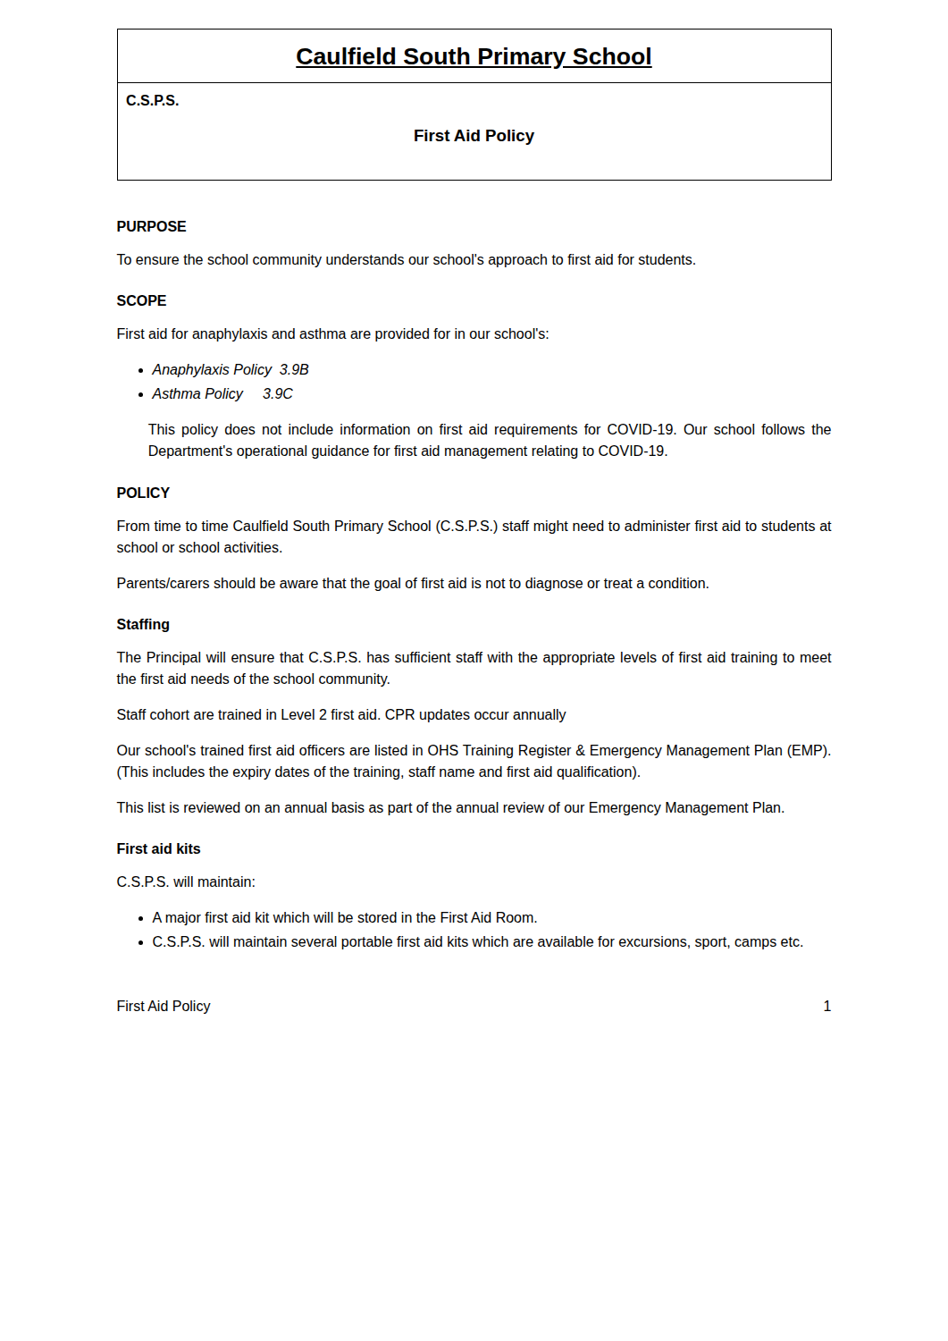Caulfield South Primary School
C.S.P.S.
First Aid Policy
PURPOSE
To ensure the school community understands our school's approach to first aid for students.
SCOPE
First aid for anaphylaxis and asthma are provided for in our school's:
Anaphylaxis Policy 3.9B
Asthma Policy 3.9C
This policy does not include information on first aid requirements for COVID-19. Our school follows the Department's operational guidance for first aid management relating to COVID-19.
POLICY
From time to time Caulfield South Primary School (C.S.P.S.) staff might need to administer first aid to students at school or school activities.
Parents/carers should be aware that the goal of first aid is not to diagnose or treat a condition.
Staffing
The Principal will ensure that C.S.P.S. has sufficient staff with the appropriate levels of first aid training to meet the first aid needs of the school community.
Staff cohort are trained in Level 2 first aid. CPR updates occur annually
Our school's trained first aid officers are listed in OHS Training Register & Emergency Management Plan (EMP). (This includes the expiry dates of the training, staff name and first aid qualification).
This list is reviewed on an annual basis as part of the annual review of our Emergency Management Plan.
First aid kits
C.S.P.S. will maintain:
A major first aid kit which will be stored in the First Aid Room.
C.S.P.S. will maintain several portable first aid kits which are available for excursions, sport, camps etc.
First Aid Policy
1